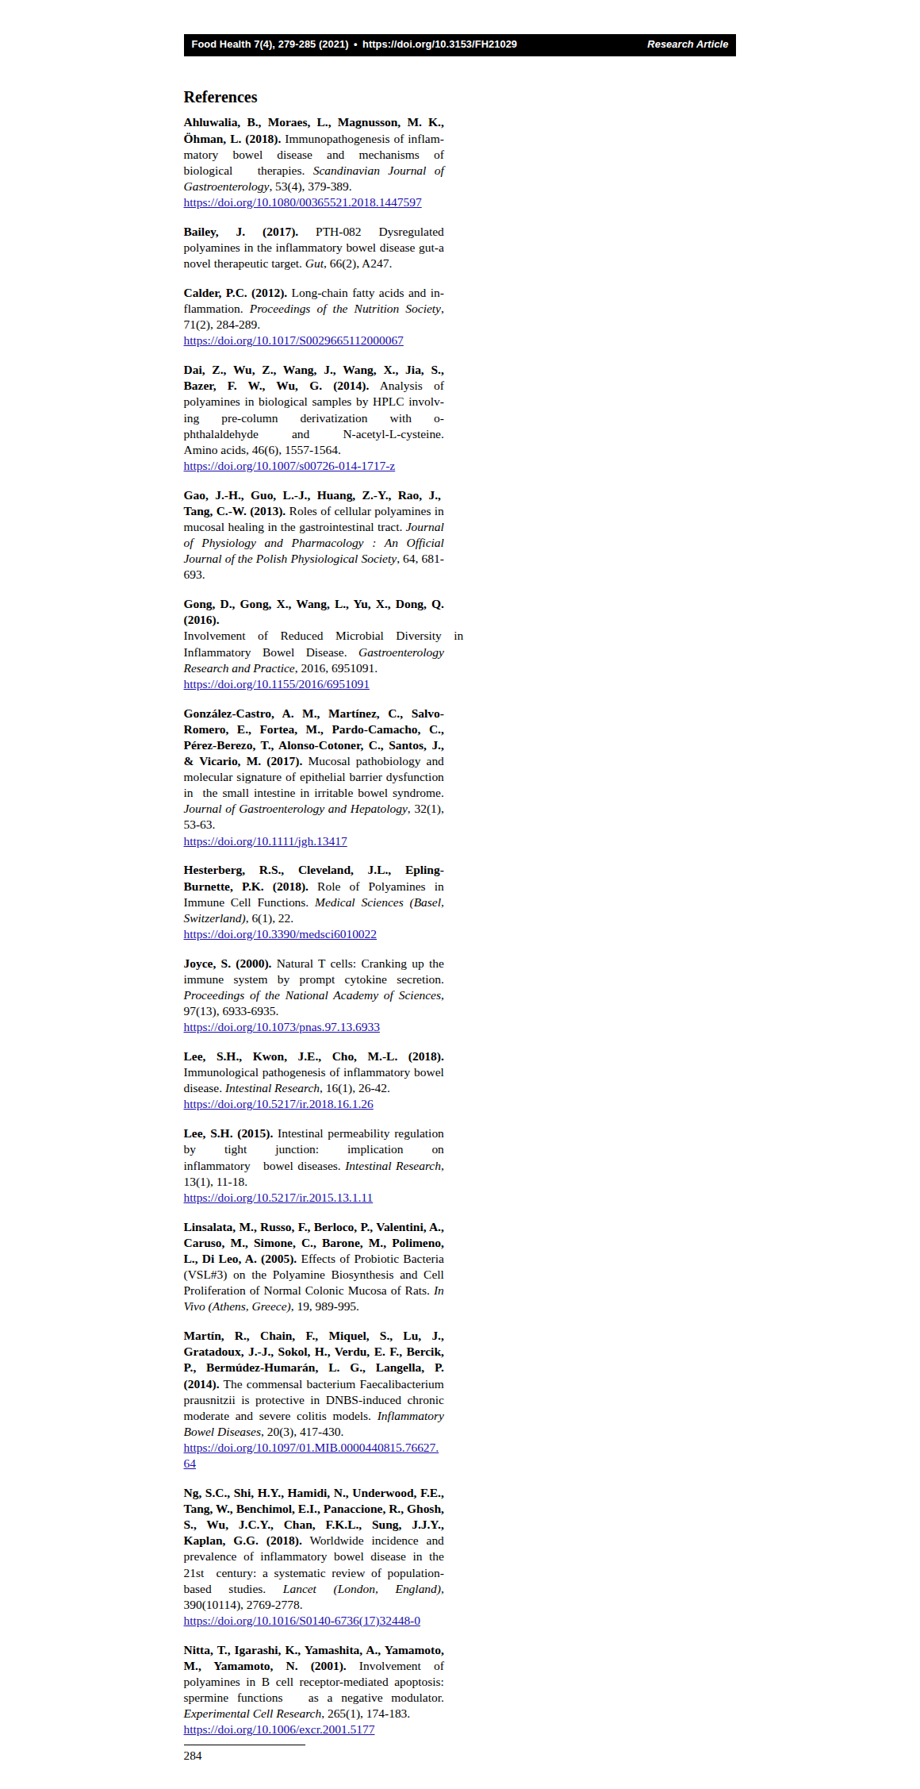Food Health 7(4), 279-285 (2021)•https://doi.org/10.3153/FH21029
Research Article
References
Ahluwalia, B., Moraes, L., Magnusson, M. K., Öhman, L. (2018). Immunopathogenesis of inflammatory bowel disease and mechanisms of biological therapies. Scandinavian Journal of Gastroenterology, 53(4), 379-389. https://doi.org/10.1080/00365521.2018.1447597
Bailey, J. (2017). PTH-082 Dysregulated polyamines in the inflammatory bowel disease gut-a novel therapeutic target. Gut, 66(2), A247.
Calder, P.C. (2012). Long-chain fatty acids and inflammation. Proceedings of the Nutrition Society, 71(2), 284-289. https://doi.org/10.1017/S0029665112000067
Dai, Z., Wu, Z., Wang, J., Wang, X., Jia, S., Bazer, F. W., Wu, G. (2014). Analysis of polyamines in biological samples by HPLC involving pre-column derivatization with o-phthalaldehyde and N-acetyl-L-cysteine. Amino acids, 46(6), 1557-1564. https://doi.org/10.1007/s00726-014-1717-z
Gao, J.-H., Guo, L.-J., Huang, Z.-Y., Rao, J., Tang, C.-W. (2013). Roles of cellular polyamines in mucosal healing in the gastrointestinal tract. Journal of Physiology and Pharmacology : An Official Journal of the Polish Physiological Society, 64, 681-693.
Gong, D., Gong, X., Wang, L., Yu, X., Dong, Q. (2016). Involvement of Reduced Microbial Diversity in Inflammatory Bowel Disease. Gastroenterology Research and Practice, 2016, 6951091. https://doi.org/10.1155/2016/6951091
González-Castro, A. M., Martínez, C., Salvo-Romero, E., Fortea, M., Pardo-Camacho, C., Pérez-Berezo, T., Alonso-Cotoner, C., Santos, J., & Vicario, M. (2017). Mucosal pathobiology and molecular signature of epithelial barrier dysfunction in the small intestine in irritable bowel syndrome. Journal of Gastroenterology and Hepatology, 32(1), 53-63. https://doi.org/10.1111/jgh.13417
Hesterberg, R.S., Cleveland, J.L., Epling-Burnette, P.K. (2018). Role of Polyamines in Immune Cell Functions. Medical Sciences (Basel, Switzerland), 6(1), 22. https://doi.org/10.3390/medsci6010022
Joyce, S. (2000). Natural T cells: Cranking up the immune system by prompt cytokine secretion. Proceedings of the National Academy of Sciences, 97(13), 6933-6935. https://doi.org/10.1073/pnas.97.13.6933
Lee, S.H., Kwon, J.E., Cho, M.-L. (2018). Immunological pathogenesis of inflammatory bowel disease. Intestinal Research, 16(1), 26-42. https://doi.org/10.5217/ir.2018.16.1.26
Lee, S.H. (2015). Intestinal permeability regulation by tight junction: implication on inflammatory bowel diseases. Intestinal Research, 13(1), 11-18. https://doi.org/10.5217/ir.2015.13.1.11
Linsalata, M., Russo, F., Berloco, P., Valentini, A., Caruso, M., Simone, C., Barone, M., Polimeno, L., Di Leo, A. (2005). Effects of Probiotic Bacteria (VSL#3) on the Polyamine Biosynthesis and Cell Proliferation of Normal Colonic Mucosa of Rats. In Vivo (Athens, Greece), 19, 989-995.
Martín, R., Chain, F., Miquel, S., Lu, J., Gratadoux, J.-J., Sokol, H., Verdu, E. F., Bercik, P., Bermúdez-Humarán, L. G., Langella, P. (2014). The commensal bacterium Faecalibacterium prausnitzii is protective in DNBS-induced chronic moderate and severe colitis models. Inflammatory Bowel Diseases, 20(3), 417-430. https://doi.org/10.1097/01.MIB.0000440815.76627.64
Ng, S.C., Shi, H.Y., Hamidi, N., Underwood, F.E., Tang, W., Benchimol, E.I., Panaccione, R., Ghosh, S., Wu, J.C.Y., Chan, F.K.L., Sung, J.J.Y., Kaplan, G.G. (2018). Worldwide incidence and prevalence of inflammatory bowel disease in the 21st century: a systematic review of population-based studies. Lancet (London, England), 390(10114), 2769-2778. https://doi.org/10.1016/S0140-6736(17)32448-0
Nitta, T., Igarashi, K., Yamashita, A., Yamamoto, M., Yamamoto, N. (2001). Involvement of polyamines in B cell receptor-mediated apoptosis: spermine functions as a negative modulator. Experimental Cell Research, 265(1), 174-183. https://doi.org/10.1006/excr.2001.5177
284